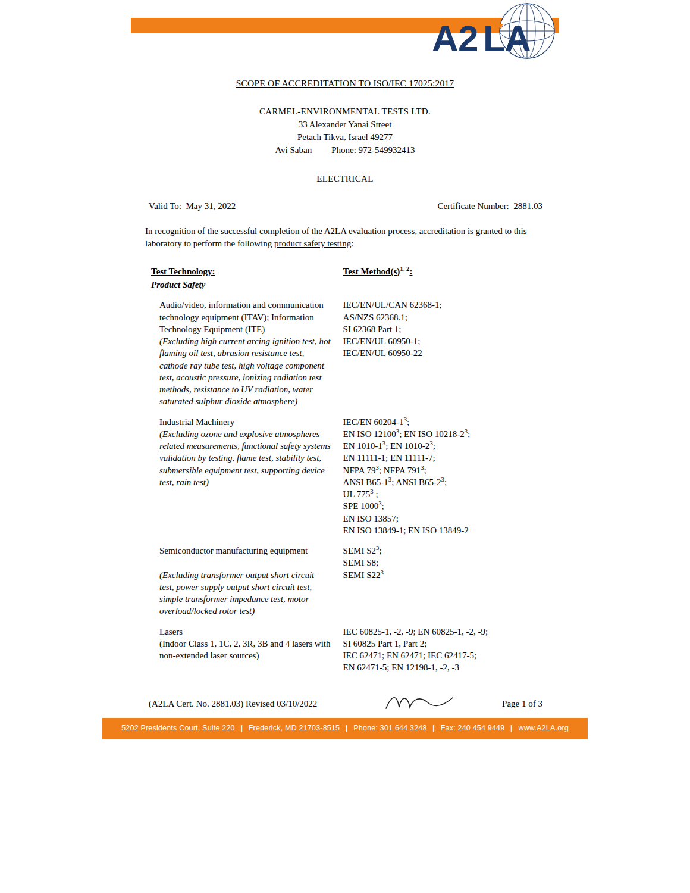A 2 L A
SCOPE OF ACCREDITATION TO ISO/IEC 17025:2017
CARMEL-ENVIRONMENTAL TESTS LTD.
33 Alexander Yanai Street
Petach Tikva, Israel 49277
Avi Saban Phone: 972-549932413
ELECTRICAL
Valid To: May 31, 2022
Certificate Number: 2881.03
In recognition of the successful completion of the A2LA evaluation process, accreditation is granted to this laboratory to perform the following product safety testing:
| Test Technology: | Test Method(s) 1, 2 : |
| --- | --- |
| Product Safety |
| Audio/video, information and communication technology equipment (ITAV); Information Technology Equipment (ITE) (Excluding high current arcing ignition test, hot flaming oil test, abrasion resistance test, cathode ray tube test, high voltage component test, acoustic pressure, ionizing radiation test methods, resistance to UV radiation, water saturated sulphur dioxide atmosphere) | IEC/EN/UL/CAN 62368-1; AS/NZS 62368.1; SI 62368 Part 1; IEC/EN/UL 60950-1; IEC/EN/UL 60950-22 |
| Industrial Machinery (Excluding ozone and explosive atmospheres related measurements, functional safety systems validation by testing, flame test, stability test, submersible equipment test, supporting device test, rain test) | IEC/EN 60204-1 3 ; EN ISO 12100 3 ; EN ISO 10218-2 3 ; EN 1010-1 3 ; EN 1010-2 3 ; EN 11111-1; EN 11111-7; NFPA 79 3 ; NFPA 791 3 ; ANSI B65-1 3 ; ANSI B65-2 3 ; UL 775 3 ; SPE 1000 3 ; EN ISO 13857; EN ISO 13849-1; EN ISO 13849-2 |
| Semiconductor manufacturing equipment (Excluding transformer output short circuit test, power supply output short circuit test, simple transformer impedance test, motor overload/locked rotor test) | SEMI S2 3 ; SEMI S8; SEMI S22 3 |
| Lasers (Indoor Class 1, 1C, 2, 3R, 3B and 4 lasers with non-extended laser sources) | IEC 60825-1, -2, -9; EN 60825-1, -2, -9; SI 60825 Part 1, Part 2; IEC 62471; EN 62471; IEC 62417-5; EN 62471-5; EN 12198-1, -2, -3 |
(A2LA Cert. No. 2881.03) Revised 03/10/2022
Page 1 of 3
5202 Presidents Court, Suite 220 | Frederick, MD 21703-8515 | Phone: 301 644 3248 | Fax: 240 454 9449 | www.A2LA.org